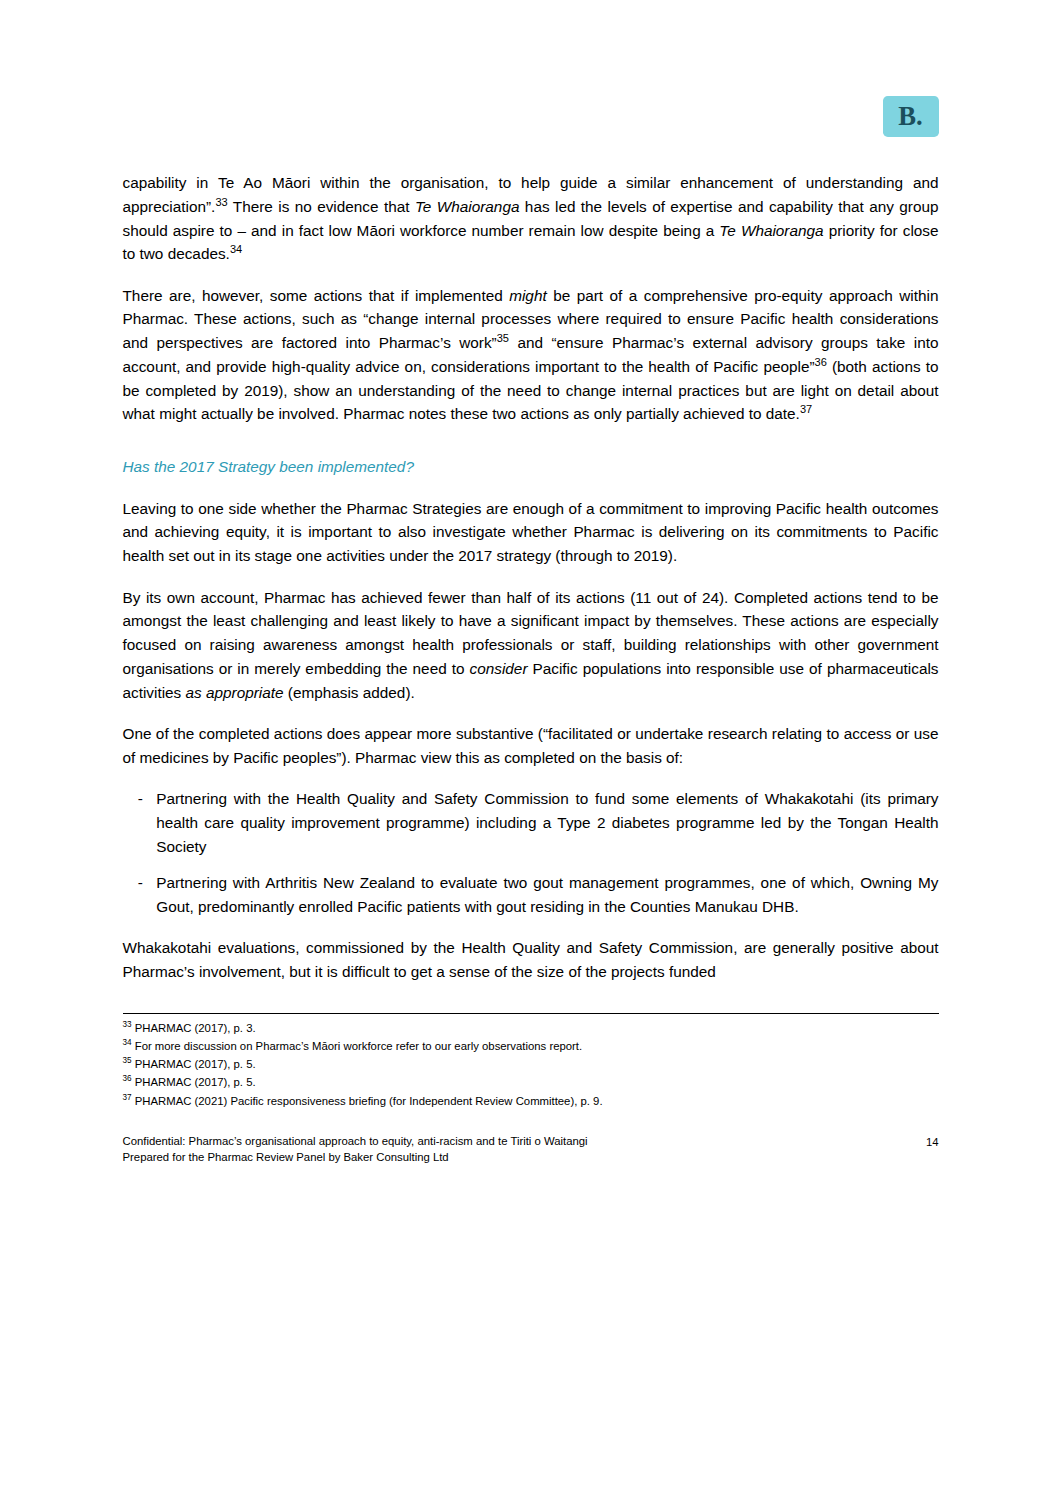B.
capability in Te Ao Māori within the organisation, to help guide a similar enhancement of understanding and appreciation”.33 There is no evidence that Te Whaioranga has led the levels of expertise and capability that any group should aspire to – and in fact low Māori workforce number remain low despite being a Te Whaioranga priority for close to two decades.34
There are, however, some actions that if implemented might be part of a comprehensive pro-equity approach within Pharmac. These actions, such as “change internal processes where required to ensure Pacific health considerations and perspectives are factored into Pharmac’s work”35 and “ensure Pharmac’s external advisory groups take into account, and provide high-quality advice on, considerations important to the health of Pacific people”36 (both actions to be completed by 2019), show an understanding of the need to change internal practices but are light on detail about what might actually be involved. Pharmac notes these two actions as only partially achieved to date.37
Has the 2017 Strategy been implemented?
Leaving to one side whether the Pharmac Strategies are enough of a commitment to improving Pacific health outcomes and achieving equity, it is important to also investigate whether Pharmac is delivering on its commitments to Pacific health set out in its stage one activities under the 2017 strategy (through to 2019).
By its own account, Pharmac has achieved fewer than half of its actions (11 out of 24). Completed actions tend to be amongst the least challenging and least likely to have a significant impact by themselves. These actions are especially focused on raising awareness amongst health professionals or staff, building relationships with other government organisations or in merely embedding the need to consider Pacific populations into responsible use of pharmaceuticals activities as appropriate (emphasis added).
One of the completed actions does appear more substantive (“facilitated or undertake research relating to access or use of medicines by Pacific peoples”). Pharmac view this as completed on the basis of:
Partnering with the Health Quality and Safety Commission to fund some elements of Whakakotahi (its primary health care quality improvement programme) including a Type 2 diabetes programme led by the Tongan Health Society
Partnering with Arthritis New Zealand to evaluate two gout management programmes, one of which, Owning My Gout, predominantly enrolled Pacific patients with gout residing in the Counties Manukau DHB.
Whakakotahi evaluations, commissioned by the Health Quality and Safety Commission, are generally positive about Pharmac’s involvement, but it is difficult to get a sense of the size of the projects funded
33 PHARMAC (2017), p. 3.
34 For more discussion on Pharmac’s Māori workforce refer to our early observations report.
35 PHARMAC (2017), p. 5.
36 PHARMAC (2017), p. 5.
37 PHARMAC (2021) Pacific responsiveness briefing (for Independent Review Committee), p. 9.
Confidential: Pharmac’s organisational approach to equity, anti-racism and te Tiriti o Waitangi
Prepared for the Pharmac Review Panel by Baker Consulting Ltd
14